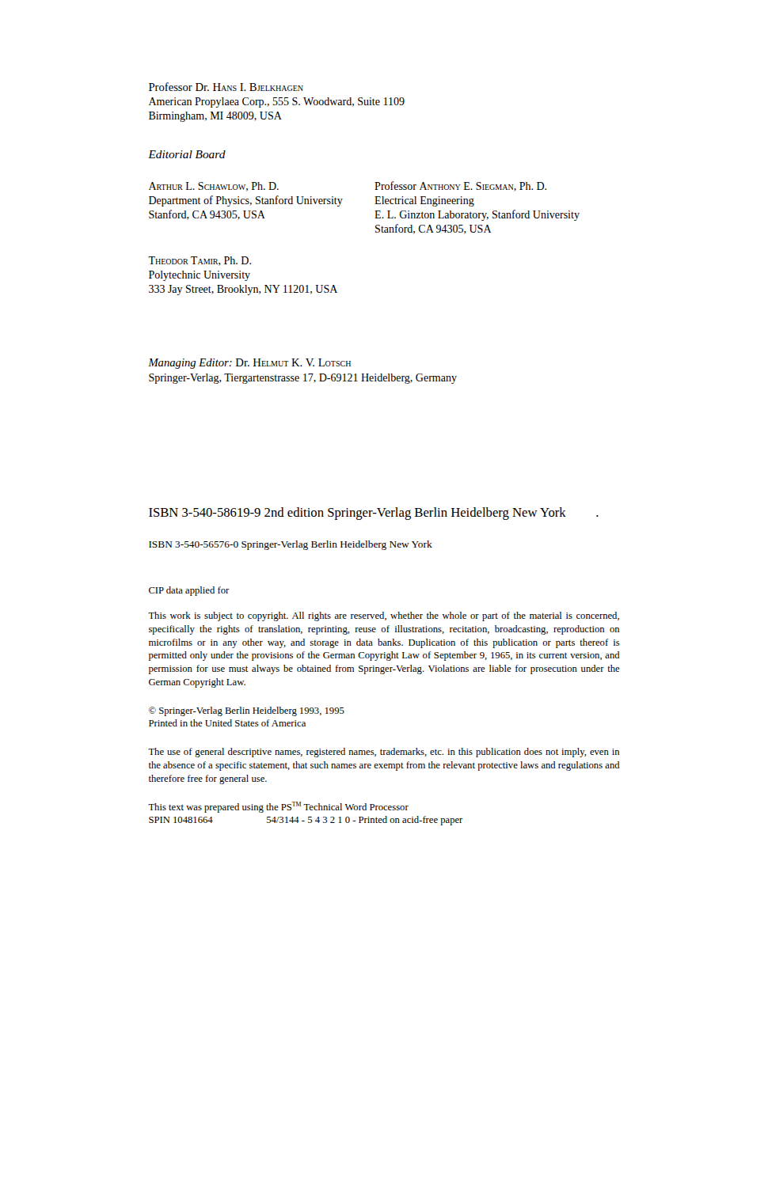Professor Dr. Hans I. Bjelkhagen
American Propylaea Corp., 555 S. Woodward, Suite 1109
Birmingham, MI 48009, USA
Editorial Board
| Arthur L. Schawlow , Ph. D. Department of Physics, Stanford University Stanford, CA 94305, USA | Professor Anthony E. Siegman , Ph. D. Electrical Engineering E. L. Ginzton Laboratory, Stanford University Stanford, CA 94305, USA |
| Theodor Tamir , Ph. D. Polytechnic University 333 Jay Street, Brooklyn, NY 11201, USA | |
Managing Editor: Dr. Helmut K. V. Lotsch
Springer-Verlag, Tiergartenstrasse 17, D-69121 Heidelberg, Germany
ISBN 3-540-58619-9 2nd edition Springer-Verlag Berlin Heidelberg New York .
ISBN 3-540-56576-0 Springer-Verlag Berlin Heidelberg New York
CIP data applied for
This work is subject to copyright. All rights are reserved, whether the whole or part of the material is concerned, specifically the rights of translation, reprinting, reuse of illustrations, recitation, broadcasting, reproduction on microfilms or in any other way, and storage in data banks. Duplication of this publication or parts thereof is permitted only under the provisions of the German Copyright Law of September 9, 1965, in its current version, and permission for use must always be obtained from Springer-Verlag. Violations are liable for prosecution under the German Copyright Law.
© Springer-Verlag Berlin Heidelberg 1993, 1995
Printed in the United States of America
The use of general descriptive names, registered names, trademarks, etc. in this publication does not imply, even in the absence of a specific statement, that such names are exempt from the relevant protective laws and regulations and therefore free for general use.
This text was prepared using the PSTM Technical Word Processor
SPIN 1048166454/3144 - 5 4 3 2 1 0 - Printed on acid-free paper